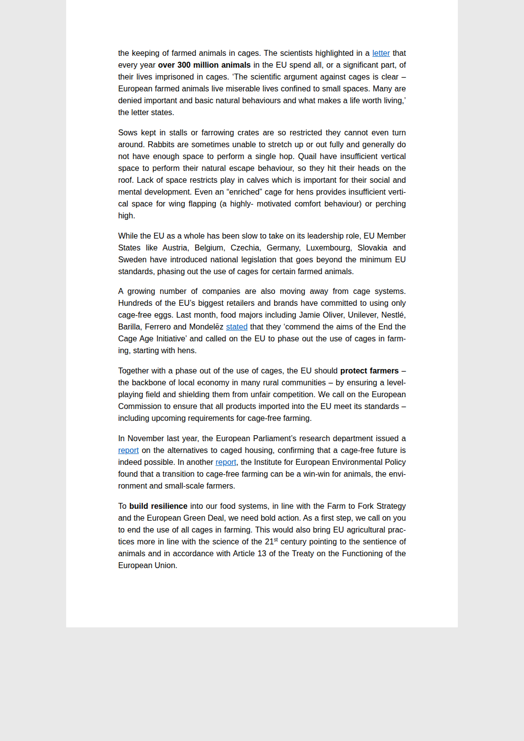the keeping of farmed animals in cages. The scientists highlighted in a letter that every year over 300 million animals in the EU spend all, or a significant part, of their lives imprisoned in cages. ‘The scientific argument against cages is clear – European farmed animals live miserable lives confined to small spaces. Many are denied important and basic natural behaviours and what makes a life worth living,’ the letter states.
Sows kept in stalls or farrowing crates are so restricted they cannot even turn around. Rabbits are sometimes unable to stretch up or out fully and generally do not have enough space to perform a single hop. Quail have insufficient vertical space to perform their natural escape behaviour, so they hit their heads on the roof. Lack of space restricts play in calves which is important for their social and mental development. Even an “enriched” cage for hens provides insufficient vertical space for wing flapping (a highly- motivated comfort behaviour) or perching high.
While the EU as a whole has been slow to take on its leadership role, EU Member States like Austria, Belgium, Czechia, Germany, Luxembourg, Slovakia and Sweden have introduced national legislation that goes beyond the minimum EU standards, phasing out the use of cages for certain farmed animals.
A growing number of companies are also moving away from cage systems. Hundreds of the EU’s biggest retailers and brands have committed to using only cage-free eggs. Last month, food majors including Jamie Oliver, Unilever, Nestlé, Barilla, Ferrero and Mondelēz stated that they ‘commend the aims of the End the Cage Age Initiative’ and called on the EU to phase out the use of cages in farming, starting with hens.
Together with a phase out of the use of cages, the EU should protect farmers – the backbone of local economy in many rural communities – by ensuring a level-playing field and shielding them from unfair competition. We call on the European Commission to ensure that all products imported into the EU meet its standards – including upcoming requirements for cage-free farming.
In November last year, the European Parliament’s research department issued a report on the alternatives to caged housing, confirming that a cage-free future is indeed possible. In another report, the Institute for European Environmental Policy found that a transition to cage-free farming can be a win-win for animals, the environment and small-scale farmers.
To build resilience into our food systems, in line with the Farm to Fork Strategy and the European Green Deal, we need bold action. As a first step, we call on you to end the use of all cages in farming. This would also bring EU agricultural practices more in line with the science of the 21st century pointing to the sentience of animals and in accordance with Article 13 of the Treaty on the Functioning of the European Union.